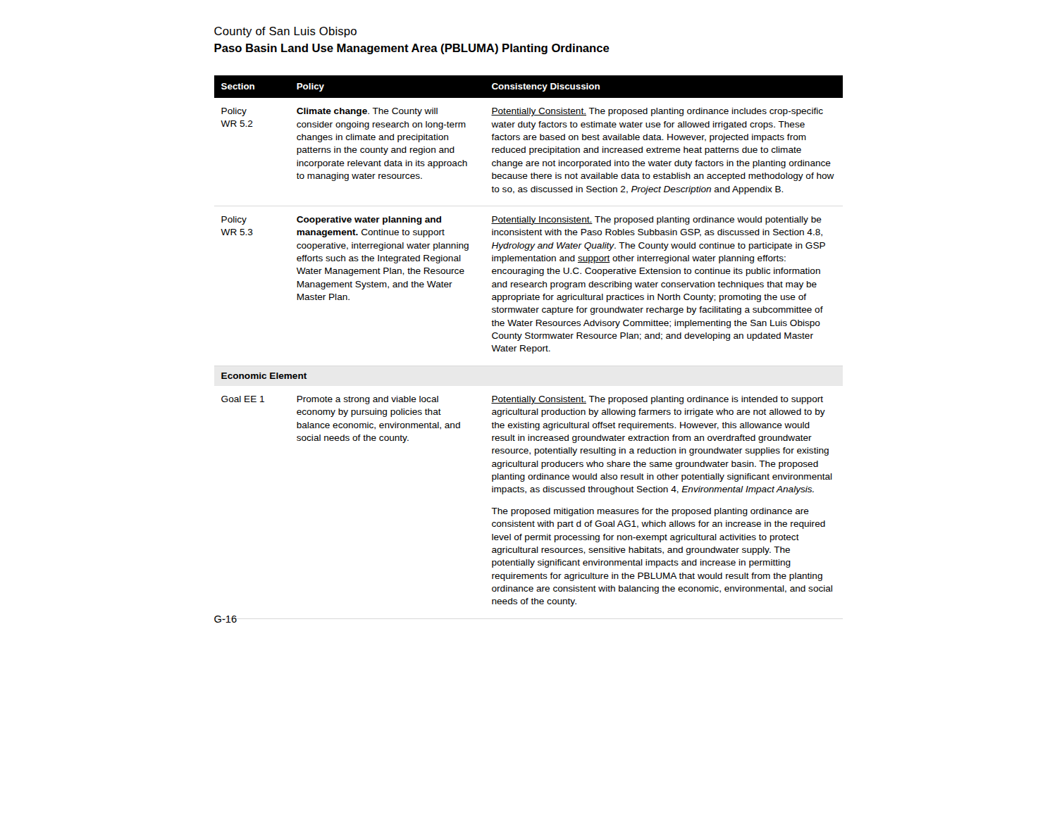County of San Luis Obispo
Paso Basin Land Use Management Area (PBLUMA) Planting Ordinance
| Section | Policy | Consistency Discussion |
| --- | --- | --- |
| Policy WR 5.2 | Climate change . The County will consider ongoing research on long-term changes in climate and precipitation patterns in the county and region and incorporate relevant data in its approach to managing water resources. | Potentially Consistent. The proposed planting ordinance includes crop-specific water duty factors to estimate water use for allowed irrigated crops. These factors are based on best available data. However, projected impacts from reduced precipitation and increased extreme heat patterns due to climate change are not incorporated into the water duty factors in the planting ordinance because there is not available data to establish an accepted methodology of how to so, as discussed in Section 2, Project Description and Appendix B. |
| Policy WR 5.3 | Cooperative water planning and management. Continue to support cooperative, interregional water planning efforts such as the Integrated Regional Water Management Plan, the Resource Management System, and the Water Master Plan. | Potentially Inconsistent. The proposed planting ordinance would potentially be inconsistent with the Paso Robles Subbasin GSP, as discussed in Section 4.8, Hydrology and Water Quality . The County would continue to participate in GSP implementation and support other interregional water planning efforts: encouraging the U.C. Cooperative Extension to continue its public information and research program describing water conservation techniques that may be appropriate for agricultural practices in North County; promoting the use of stormwater capture for groundwater recharge by facilitating a subcommittee of the Water Resources Advisory Committee; implementing the San Luis Obispo County Stormwater Resource Plan; and; and developing an updated Master Water Report. |
| Economic Element |
| Goal EE 1 | Promote a strong and viable local economy by pursuing policies that balance economic, environmental, and social needs of the county. | Potentially Consistent. The proposed planting ordinance is intended to support agricultural production by allowing farmers to irrigate who are not allowed to by the existing agricultural offset requirements. However, this allowance would result in increased groundwater extraction from an overdrafted groundwater resource, potentially resulting in a reduction in groundwater supplies for existing agricultural producers who share the same groundwater basin. The proposed planting ordinance would also result in other potentially significant environmental impacts, as discussed throughout Section 4, Environmental Impact Analysis. The proposed mitigation measures for the proposed planting ordinance are consistent with part d of Goal AG1, which allows for an increase in the required level of permit processing for non-exempt agricultural activities to protect agricultural resources, sensitive habitats, and groundwater supply. The potentially significant environmental impacts and increase in permitting requirements for agriculture in the PBLUMA that would result from the planting ordinance are consistent with balancing the economic, environmental, and social needs of the county. |
G-16